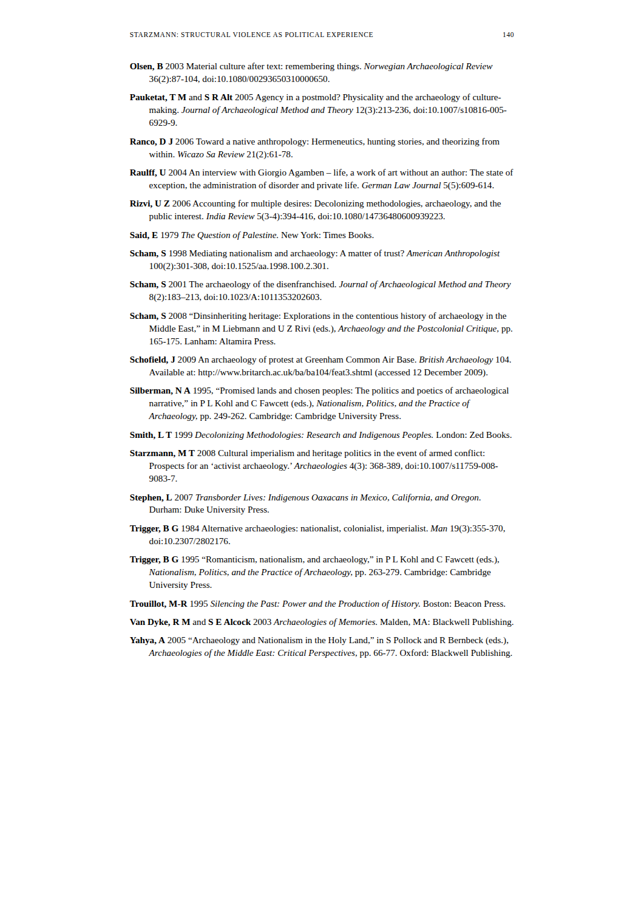Starzmann: Structural Violence as Political Experience 140
Olsen, B 2003 Material culture after text: remembering things. Norwegian Archaeological Review 36(2):87-104, doi:10.1080/00293650310000650.
Pauketat, T M and S R Alt 2005 Agency in a postmold? Physicality and the archaeology of culture-making. Journal of Archaeological Method and Theory 12(3):213-236, doi:10.1007/s10816-005-6929-9.
Ranco, D J 2006 Toward a native anthropology: Hermeneutics, hunting stories, and theorizing from within. Wicazo Sa Review 21(2):61-78.
Raulff, U 2004 An interview with Giorgio Agamben – life, a work of art without an author: The state of exception, the administration of disorder and private life. German Law Journal 5(5):609-614.
Rizvi, U Z 2006 Accounting for multiple desires: Decolonizing methodologies, archaeology, and the public interest. India Review 5(3-4):394-416, doi:10.1080/14736480600939223.
Said, E 1979 The Question of Palestine. New York: Times Books.
Scham, S 1998 Mediating nationalism and archaeology: A matter of trust? American Anthropologist 100(2):301-308, doi:10.1525/aa.1998.100.2.301.
Scham, S 2001 The archaeology of the disenfranchised. Journal of Archaeological Method and Theory 8(2):183–213, doi:10.1023/A:1011353202603.
Scham, S 2008 “Dinsinheriting heritage: Explorations in the contentious history of archaeology in the Middle East,” in M Liebmann and U Z Rivi (eds.), Archaeology and the Postcolonial Critique, pp. 165-175. Lanham: Altamira Press.
Schofield, J 2009 An archaeology of protest at Greenham Common Air Base. British Archaeology 104. Available at: http://www.britarch.ac.uk/ba/ba104/feat3.shtml (accessed 12 December 2009).
Silberman, N A 1995, “Promised lands and chosen peoples: The politics and poetics of archaeological narrative,” in P L Kohl and C Fawcett (eds.), Nationalism, Politics, and the Practice of Archaeology, pp. 249-262. Cambridge: Cambridge University Press.
Smith, L T 1999 Decolonizing Methodologies: Research and Indigenous Peoples. London: Zed Books.
Starzmann, M T 2008 Cultural imperialism and heritage politics in the event of armed conflict: Prospects for an ‘activist archaeology.’ Archaeologies 4(3): 368-389, doi:10.1007/s11759-008-9083-7.
Stephen, L 2007 Transborder Lives: Indigenous Oaxacans in Mexico, California, and Oregon. Durham: Duke University Press.
Trigger, B G 1984 Alternative archaeologies: nationalist, colonialist, imperialist. Man 19(3):355-370, doi:10.2307/2802176.
Trigger, B G 1995 “Romanticism, nationalism, and archaeology,” in P L Kohl and C Fawcett (eds.), Nationalism, Politics, and the Practice of Archaeology, pp. 263-279. Cambridge: Cambridge University Press.
Trouillot, M-R 1995 Silencing the Past: Power and the Production of History. Boston: Beacon Press.
Van Dyke, R M and S E Alcock 2003 Archaeologies of Memories. Malden, MA: Blackwell Publishing.
Yahya, A 2005 “Archaeology and Nationalism in the Holy Land,” in S Pollock and R Bernbeck (eds.), Archaeologies of the Middle East: Critical Perspectives, pp. 66-77. Oxford: Blackwell Publishing.